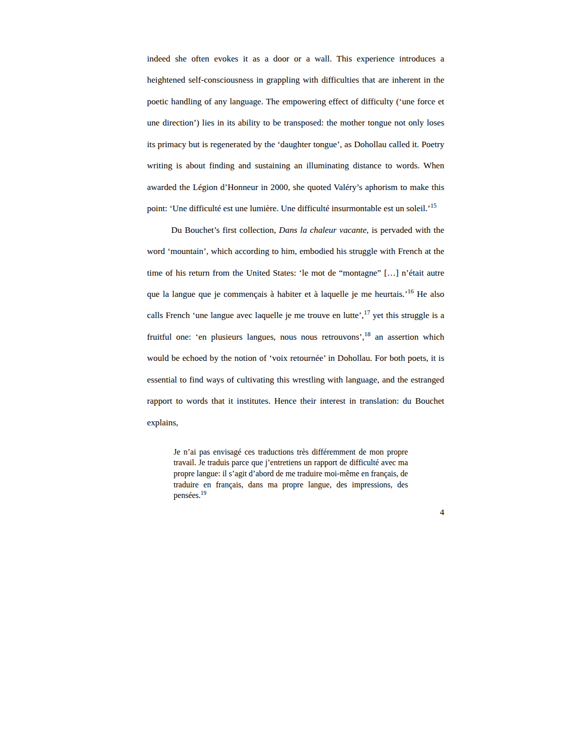indeed she often evokes it as a door or a wall. This experience introduces a heightened self-consciousness in grappling with difficulties that are inherent in the poetic handling of any language. The empowering effect of difficulty (‘une force et une direction’) lies in its ability to be transposed: the mother tongue not only loses its primacy but is regenerated by the ‘daughter tongue’, as Dohollau called it. Poetry writing is about finding and sustaining an illuminating distance to words. When awarded the Légion d’Honneur in 2000, she quoted Valéry’s aphorism to make this point: ‘Une difficulté est une lumière. Une difficulté insurmontable est un soleil.’15
Du Bouchet’s first collection, Dans la chaleur vacante, is pervaded with the word ‘mountain’, which according to him, embodied his struggle with French at the time of his return from the United States: ‘le mot de “montagne” […] n’était autre que la langue que je commençais à habiter et à laquelle je me heurtais.’16 He also calls French ‘une langue avec laquelle je me trouve en lutte’,17 yet this struggle is a fruitful one: ‘en plusieurs langues, nous nous retrouvons’,18 an assertion which would be echoed by the notion of ‘voix retournée’ in Dohollau. For both poets, it is essential to find ways of cultivating this wrestling with language, and the estranged rapport to words that it institutes. Hence their interest in translation: du Bouchet explains,
Je n’ai pas envisagé ces traductions très différemment de mon propre travail. Je traduis parce que j’entretiens un rapport de difficulté avec ma propre langue: il s’agit d’abord de me traduire moi-même en français, de traduire en français, dans ma propre langue, des impressions, des pensées.19
4